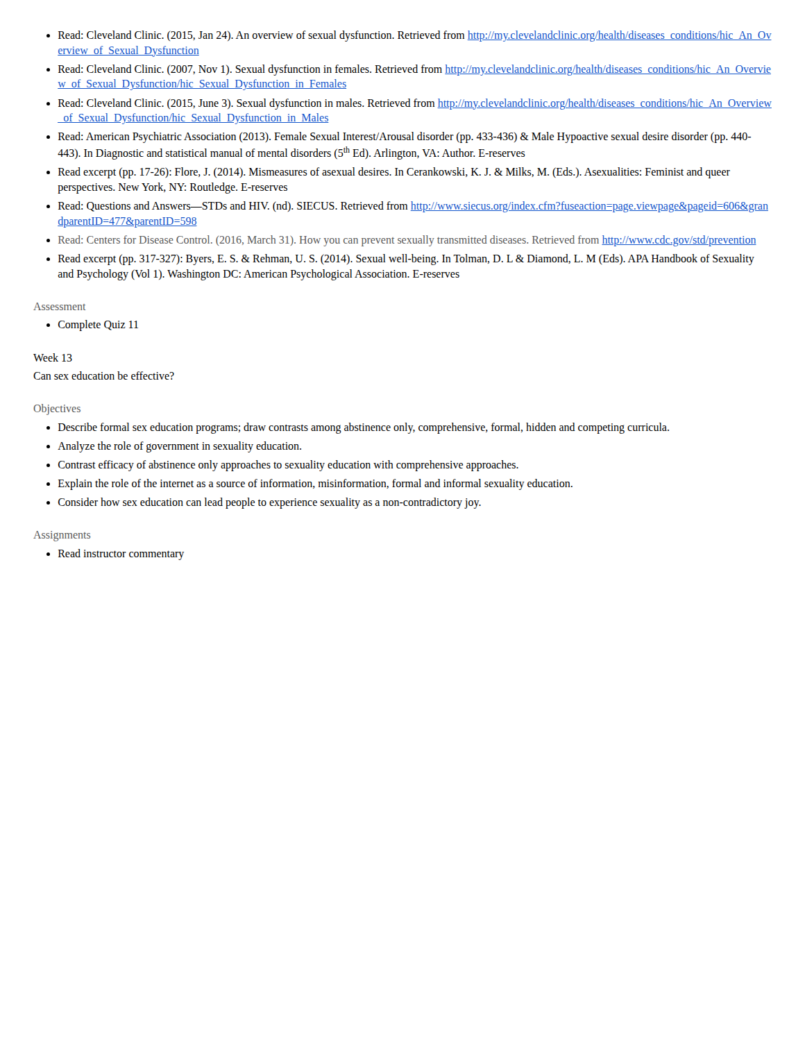Read: Cleveland Clinic. (2015, Jan 24). An overview of sexual dysfunction. Retrieved from http://my.clevelandclinic.org/health/diseases_conditions/hic_An_Overview_of_Sexual_Dysfunction
Read: Cleveland Clinic. (2007, Nov 1). Sexual dysfunction in females. Retrieved from http://my.clevelandclinic.org/health/diseases_conditions/hic_An_Overview_of_Sexual_Dysfunction/hic_Sexual_Dysfunction_in_Females
Read: Cleveland Clinic. (2015, June 3). Sexual dysfunction in males. Retrieved from http://my.clevelandclinic.org/health/diseases_conditions/hic_An_Overview_of_Sexual_Dysfunction/hic_Sexual_Dysfunction_in_Males
Read: American Psychiatric Association (2013). Female Sexual Interest/Arousal disorder (pp. 433-436) & Male Hypoactive sexual desire disorder (pp. 440-443). In Diagnostic and statistical manual of mental disorders (5th Ed). Arlington, VA: Author. E-reserves
Read excerpt (pp. 17-26): Flore, J. (2014). Mismeasures of asexual desires. In Cerankowski, K. J. & Milks, M. (Eds.). Asexualities: Feminist and queer perspectives. New York, NY: Routledge. E-reserves
Read: Questions and Answers—STDs and HIV. (nd). SIECUS. Retrieved from http://www.siecus.org/index.cfm?fuseaction=page.viewpage&pageid=606&grandparentID=477&parentID=598
Read: Centers for Disease Control. (2016, March 31). How you can prevent sexually transmitted diseases. Retrieved from http://www.cdc.gov/std/prevention
Read excerpt (pp. 317-327): Byers, E. S. & Rehman, U. S. (2014). Sexual well-being. In Tolman, D. L & Diamond, L. M (Eds). APA Handbook of Sexuality and Psychology (Vol 1). Washington DC: American Psychological Association. E-reserves
Assessment
Complete Quiz 11
Week 13
Can sex education be effective?
Objectives
Describe formal sex education programs; draw contrasts among abstinence only, comprehensive, formal, hidden and competing curricula.
Analyze the role of government in sexuality education.
Contrast efficacy of abstinence only approaches to sexuality education with comprehensive approaches.
Explain the role of the internet as a source of information, misinformation, formal and informal sexuality education.
Consider how sex education can lead people to experience sexuality as a non-contradictory joy.
Assignments
Read instructor commentary